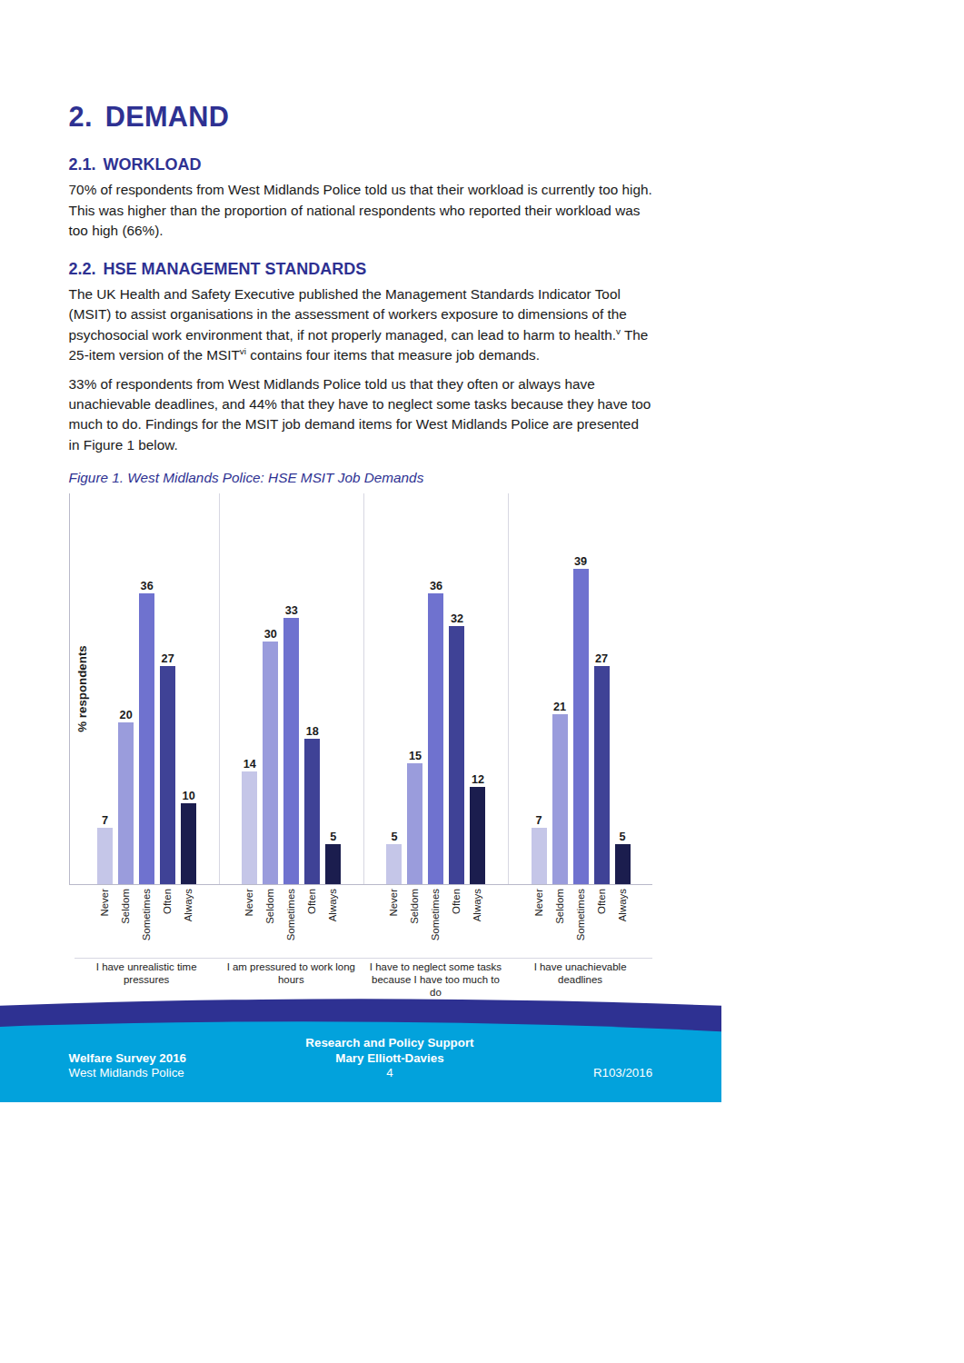2. DEMAND
2.1. WORKLOAD
70% of respondents from West Midlands Police told us that their workload is currently too high. This was higher than the proportion of national respondents who reported their workload was too high (66%).
2.2. HSE MANAGEMENT STANDARDS
The UK Health and Safety Executive published the Management Standards Indicator Tool (MSIT) to assist organisations in the assessment of workers exposure to dimensions of the psychosocial work environment that, if not properly managed, can lead to harm to health.v The 25-item version of the MSITvi contains four items that measure job demands.
33% of respondents from West Midlands Police told us that they often or always have unachievable deadlines, and 44% that they have to neglect some tasks because they have too much to do. Findings for the MSIT job demand items for West Midlands Police are presented in Figure 1 below.
Figure 1. West Midlands Police: HSE MSIT Job Demands
% respondents
7
20
36
27
10
14
30
33
18
5
5
15
36
32
12
7
21
39
27
5
Never
Seldom
Sometimes
Often
Always
Never
Seldom
Sometimes
Often
Always
Never
Seldom
Sometimes
Often
Always
Never
Seldom
Sometimes
Often
Always
I have unrealistic time pressures
I am pressured to work long hours
I have to neglect some tasks because I have too much to do
I have unachievable deadlines
Welfare Survey 2016
West Midlands Police
Research and Policy Support
Mary Elliott-Davies
4
R103/2016